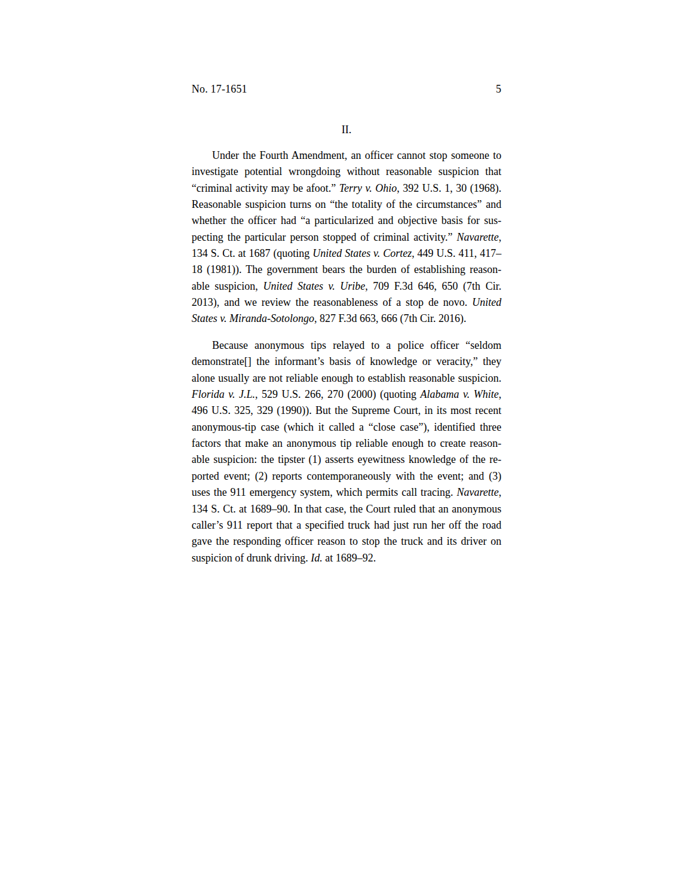No. 17-1651 5
II.
Under the Fourth Amendment, an officer cannot stop someone to investigate potential wrongdoing without reasonable suspicion that “criminal activity may be afoot.” Terry v. Ohio, 392 U.S. 1, 30 (1968). Reasonable suspicion turns on “the totality of the circumstances” and whether the officer had “a particularized and objective basis for suspecting the particular person stopped of criminal activity.” Navarette, 134 S. Ct. at 1687 (quoting United States v. Cortez, 449 U.S. 411, 417–18 (1981)). The government bears the burden of establishing reasonable suspicion, United States v. Uribe, 709 F.3d 646, 650 (7th Cir. 2013), and we review the reasonableness of a stop de novo. United States v. Miranda-Sotolongo, 827 F.3d 663, 666 (7th Cir. 2016).
Because anonymous tips relayed to a police officer “seldom demonstrate[] the informant’s basis of knowledge or veracity,” they alone usually are not reliable enough to establish reasonable suspicion. Florida v. J.L., 529 U.S. 266, 270 (2000) (quoting Alabama v. White, 496 U.S. 325, 329 (1990)). But the Supreme Court, in its most recent anonymous-tip case (which it called a “close case”), identified three factors that make an anonymous tip reliable enough to create reasonable suspicion: the tipster (1) asserts eyewitness knowledge of the reported event; (2) reports contemporaneously with the event; and (3) uses the 911 emergency system, which permits call tracing. Navarette, 134 S. Ct. at 1689–90. In that case, the Court ruled that an anonymous caller’s 911 report that a specified truck had just run her off the road gave the responding officer reason to stop the truck and its driver on suspicion of drunk driving. Id. at 1689–92.